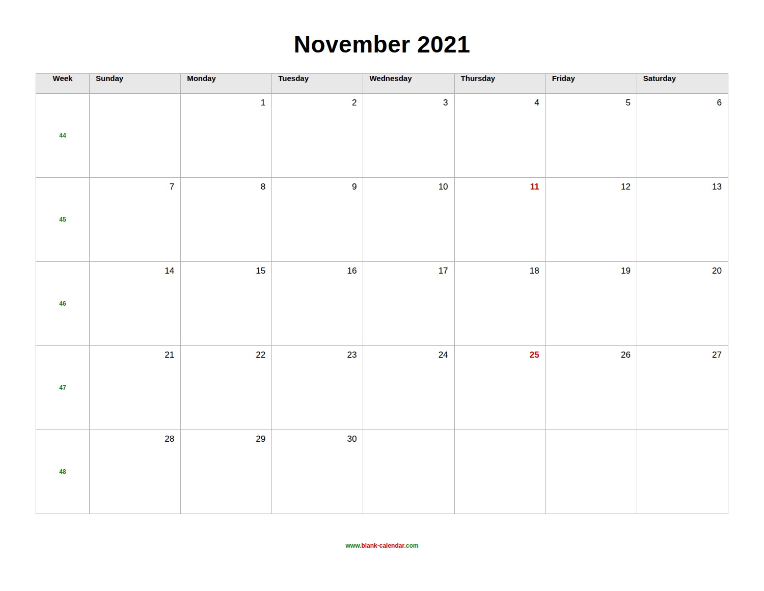November 2021
| Week | Sunday | Monday | Tuesday | Wednesday | Thursday | Friday | Saturday |
| --- | --- | --- | --- | --- | --- | --- | --- |
| 44 | | 1 | 2 | 3 | 4 | 5 | 6 |
| 45 | 7 | 8 | 9 | 10 | 11 | 12 | 13 |
| 46 | 14 | 15 | 16 | 17 | 18 | 19 | 20 |
| 47 | 21 | 22 | 23 | 24 | 25 | 26 | 27 |
| 48 | 28 | 29 | 30 | | | | |
www. blank-calendar.com